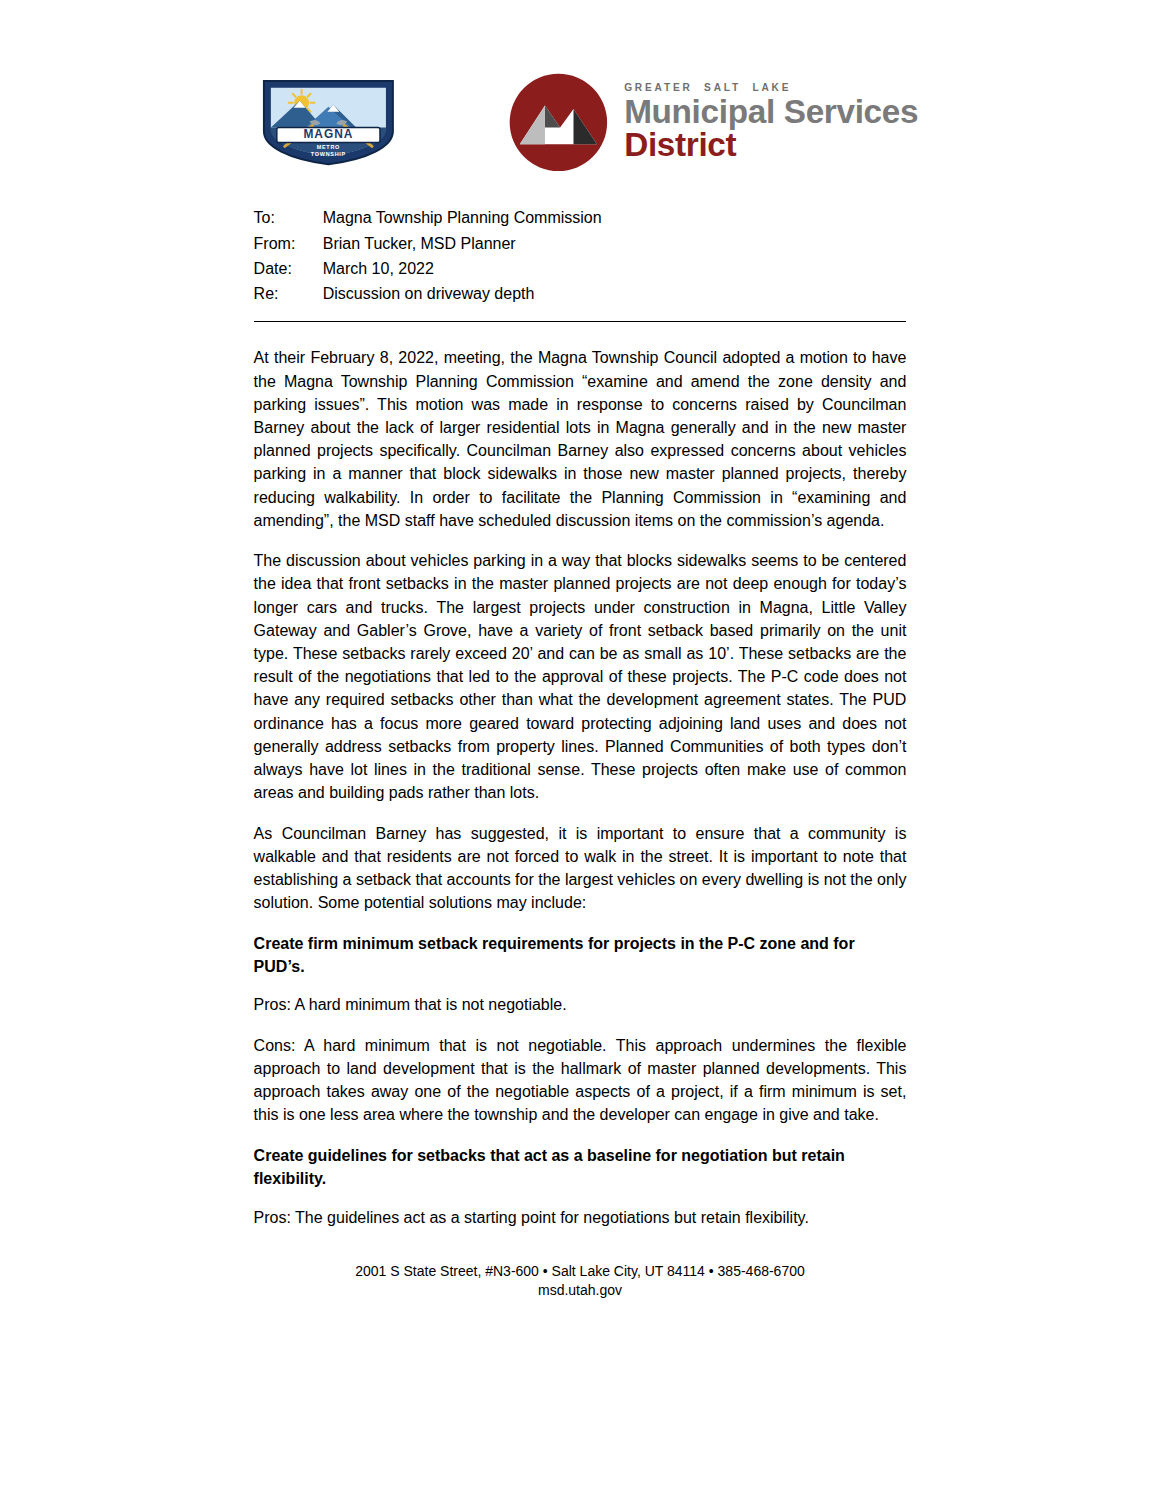MAGNA METRO TOWNSHIP
GREATER SALT LAKE
Municipal Services
District
To:
Magna Township Planning Commission
From:
Brian Tucker, MSD Planner
Date:
March 10, 2022
Re:
Discussion on driveway depth
At their February 8, 2022, meeting, the Magna Township Council adopted a motion to have the Magna Township Planning Commission “examine and amend the zone density and parking issues”. This motion was made in response to concerns raised by Councilman Barney about the lack of larger residential lots in Magna generally and in the new master planned projects specifically. Councilman Barney also expressed concerns about vehicles parking in a manner that block sidewalks in those new master planned projects, thereby reducing walkability. In order to facilitate the Planning Commission in “examining and amending”, the MSD staff have scheduled discussion items on the commission’s agenda.
The discussion about vehicles parking in a way that blocks sidewalks seems to be centered the idea that front setbacks in the master planned projects are not deep enough for today’s longer cars and trucks. The largest projects under construction in Magna, Little Valley Gateway and Gabler’s Grove, have a variety of front setback based primarily on the unit type. These setbacks rarely exceed 20’ and can be as small as 10’. These setbacks are the result of the negotiations that led to the approval of these projects. The P-C code does not have any required setbacks other than what the development agreement states. The PUD ordinance has a focus more geared toward protecting adjoining land uses and does not generally address setbacks from property lines. Planned Communities of both types don’t always have lot lines in the traditional sense. These projects often make use of common areas and building pads rather than lots.
As Councilman Barney has suggested, it is important to ensure that a community is walkable and that residents are not forced to walk in the street. It is important to note that establishing a setback that accounts for the largest vehicles on every dwelling is not the only solution. Some potential solutions may include:
Create firm minimum setback requirements for projects in the P-C zone and for PUD’s.
Pros: A hard minimum that is not negotiable.
Cons: A hard minimum that is not negotiable. This approach undermines the flexible approach to land development that is the hallmark of master planned developments. This approach takes away one of the negotiable aspects of a project, if a firm minimum is set, this is one less area where the township and the developer can engage in give and take.
Create guidelines for setbacks that act as a baseline for negotiation but retain flexibility.
Pros: The guidelines act as a starting point for negotiations but retain flexibility.
2001 S State Street, #N3-600 • Salt Lake City, UT 84114 • 385-468-6700
msd.utah.gov